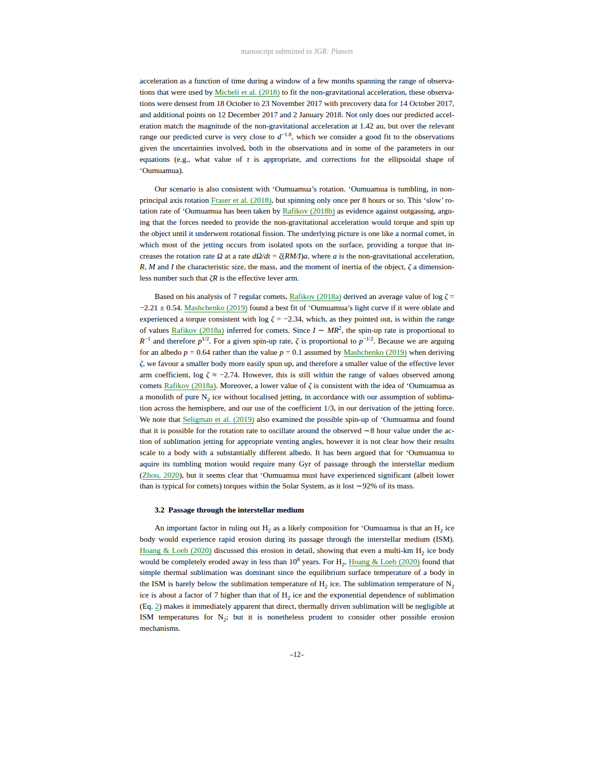manuscript submitted to JGR: Planets
acceleration as a function of time during a window of a few months spanning the range of observations that were used by Micheli et al. (2018) to fit the non-gravitational acceleration, these observations were densest from 18 October to 23 November 2017 with precovery data for 14 October 2017, and additional points on 12 December 2017 and 2 January 2018. Not only does our predicted acceleration match the magnitude of the non-gravitational acceleration at 1.42 au, but over the relevant range our predicted curve is very close to d−1.8, which we consider a good fit to the observations given the uncertainties involved, both in the observations and in some of the parameters in our equations (e.g., what value of τ is appropriate, and corrections for the ellipsoidal shape of ‘Oumuamua).
Our scenario is also consistent with ‘Oumuamua’s rotation. ‘Oumuamua is tumbling, in non-principal axis rotation Fraser et al. (2018), but spinning only once per 8 hours or so. This ‘slow’ rotation rate of ‘Oumuamua has been taken by Rafikov (2018b) as evidence against outgassing, arguing that the forces needed to provide the non-gravitational acceleration would torque and spin up the object until it underwent rotational fission. The underlying picture is one like a normal comet, in which most of the jetting occurs from isolated spots on the surface, providing a torque that increases the rotation rate Ω at a rate dΩ/dt = ζ(RM/I)a, where a is the non-gravitational acceleration, R, M and I the characteristic size, the mass, and the moment of inertia of the object, ζ a dimensionless number such that ζR is the effective lever arm.
Based on his analysis of 7 regular comets, Rafikov (2018a) derived an average value of log ζ = −2.21 ± 0.54. Mashchenko (2019) found a best fit of ‘Oumuamua’s light curve if it were oblate and experienced a torque consistent with log ζ = −2.34, which, as they pointed out, is within the range of values Rafikov (2018a) inferred for comets. Since I ∼ MR2, the spin-up rate is proportional to R−1 and therefore p1/2. For a given spin-up rate, ζ is proportional to p−1/2. Because we are arguing for an albedo p = 0.64 rather than the value p = 0.1 assumed by Mashchenko (2019) when deriving ζ, we favour a smaller body more easily spun up, and therefore a smaller value of the effective lever arm coefficient, log ζ ≈ −2.74. However, this is still within the range of values observed among comets Rafikov (2018a). Moreover, a lower value of ζ is consistent with the idea of ‘Oumuamua as a monolith of pure N2 ice without localised jetting, in accordance with our assumption of sublimation across the hemisphere, and our use of the coefficient 1/3, in our derivation of the jetting force. We note that Seligman et al. (2019) also examined the possible spin-up of ‘Oumuamua and found that it is possible for the rotation rate to oscillate around the observed ∼8 hour value under the action of sublimation jetting for appropriate venting angles, however it is not clear how their results scale to a body with a substantially different albedo. It has been argued that for ‘Oumuamua to aquire its tumbling motion would require many Gyr of passage through the interstellar medium (Zhou, 2020), but it seems clear that ‘Oumuamua must have experienced significant (albeit lower than is typical for comets) torques within the Solar System, as it lost ∼92% of its mass.
3.2 Passage through the interstellar medium
An important factor in ruling out H2 as a likely composition for ‘Oumuamua is that an H2 ice body would experience rapid erosion during its passage through the interstellar medium (ISM). Hoang & Loeb (2020) discussed this erosion in detail, showing that even a multi-km H2 ice body would be completely eroded away in less than 108 years. For H2, Hoang & Loeb (2020) found that simple thermal sublimation was dominant since the equilibrium surface temperature of a body in the ISM is barely below the sublimation temperature of H2 ice. The sublimation temperature of N2 ice is about a factor of 7 higher than that of H2 ice and the exponential dependence of sublimation (Eq. 2) makes it immediately apparent that direct, thermally driven sublimation will be negligible at ISM temperatures for N2; but it is nonetheless prudent to consider other possible erosion mechanisms.
–12–